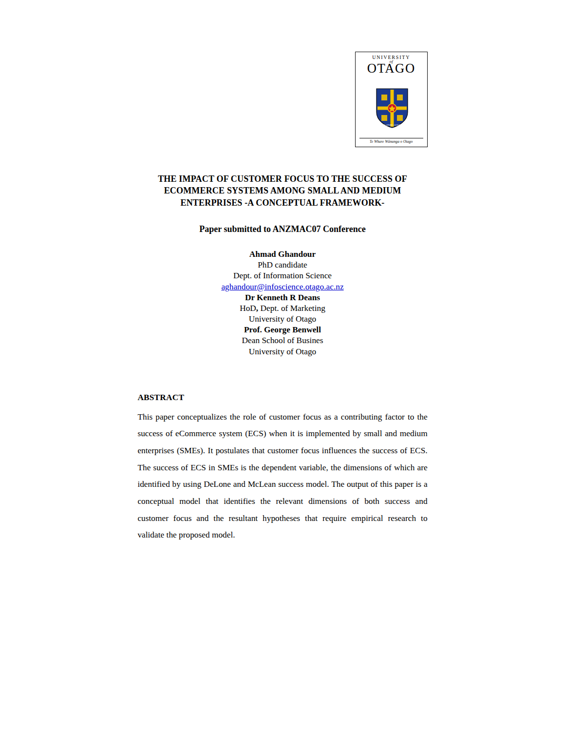University
of
Otago
SAPERE AUDE
Te Whare Wānanga o Otago
The Impact of Customer Focus to the Success of
eCommerce Systems Among Small and Medium
Enterprises -A Conceptual Framework-
Paper submitted to ANZMAC07 Conference
Ahmad Ghandour
PhD candidate
Dept. of Information Science
aghandour@infoscience.otago.ac.nz
Dr Kenneth R Deans
HoD, Dept. of Marketing
University of Otago
Prof. George Benwell
Dean School of Busines
University of Otago
Abstract
This paper conceptualizes the role of customer focus as a contributing factor to the success of eCommerce system (ECS) when it is implemented by small and medium enterprises (SMEs). It postulates that customer focus influences the success of ECS. The success of ECS in SMEs is the dependent variable, the dimensions of which are identified by using DeLone and McLean success model. The output of this paper is a conceptual model that identifies the relevant dimensions of both success and customer focus and the resultant hypotheses that require empirical research to validate the proposed model.